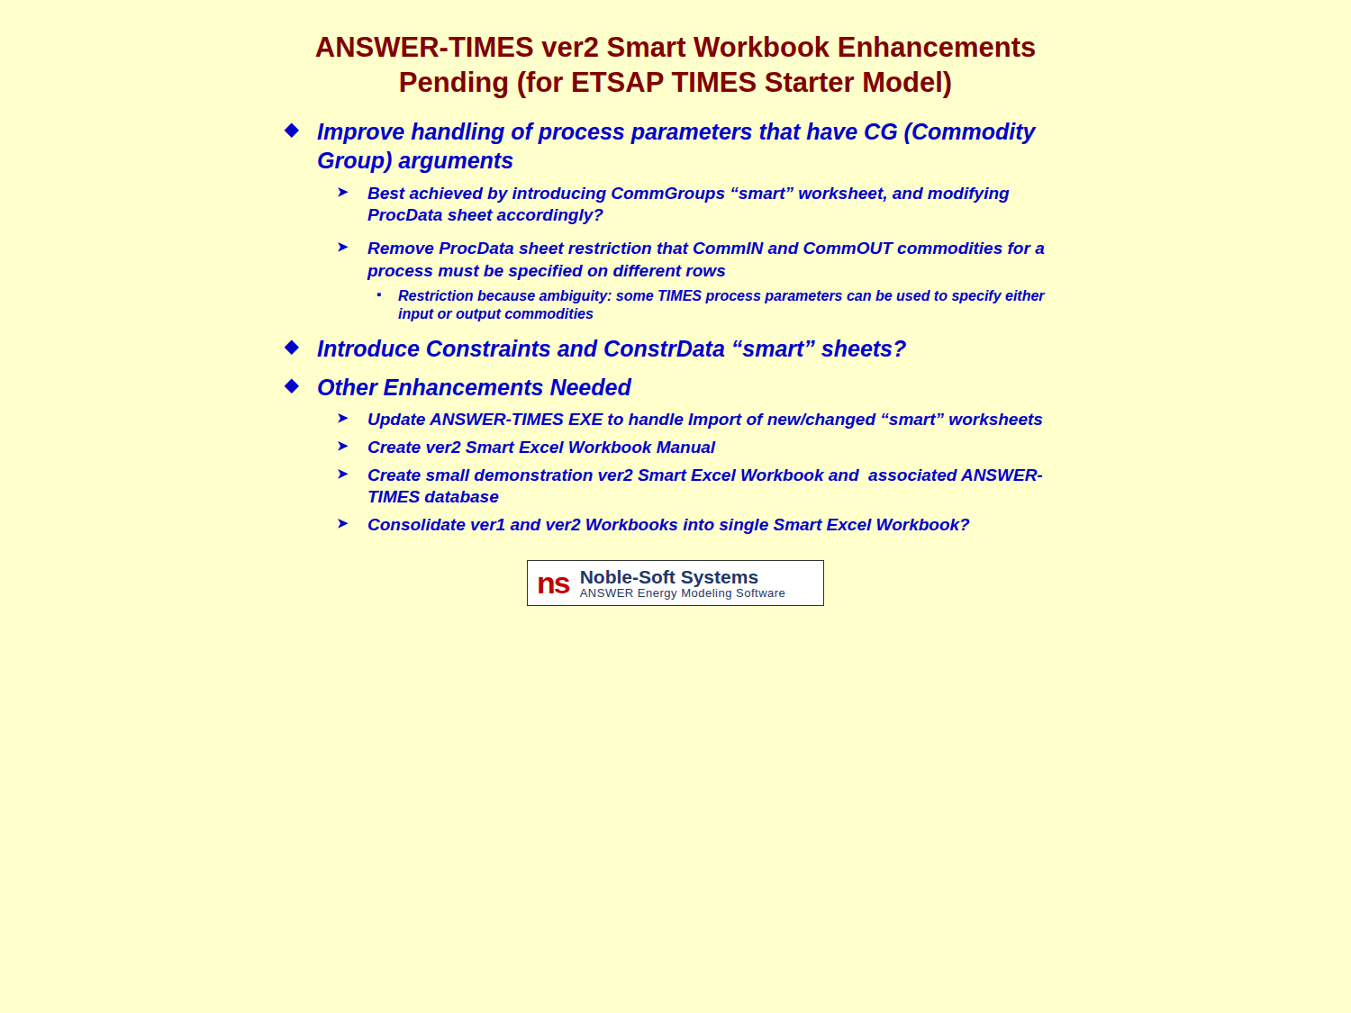ANSWER-TIMES ver2 Smart Workbook Enhancements
Pending (for ETSAP TIMES Starter Model)
Improve handling of process parameters that have CG (Commodity Group) arguments
Best achieved by introducing CommGroups “smart” worksheet, and modifying ProcData sheet accordingly?
Remove ProcData sheet restriction that CommIN and CommOUT commodities for a process must be specified on different rows
Restriction because ambiguity: some TIMES process parameters can be used to specify either input or output commodities
Introduce Constraints and ConstrData “smart” sheets?
Other Enhancements Needed
Update ANSWER-TIMES EXE to handle Import of new/changed “smart” worksheets
Create ver2 Smart Excel Workbook Manual
Create small demonstration ver2 Smart Excel Workbook and associated ANSWER-TIMES database
Consolidate ver1 and ver2 Workbooks into single Smart Excel Workbook?
ns
Noble-Soft Systems
ANSWER Energy Modeling Software